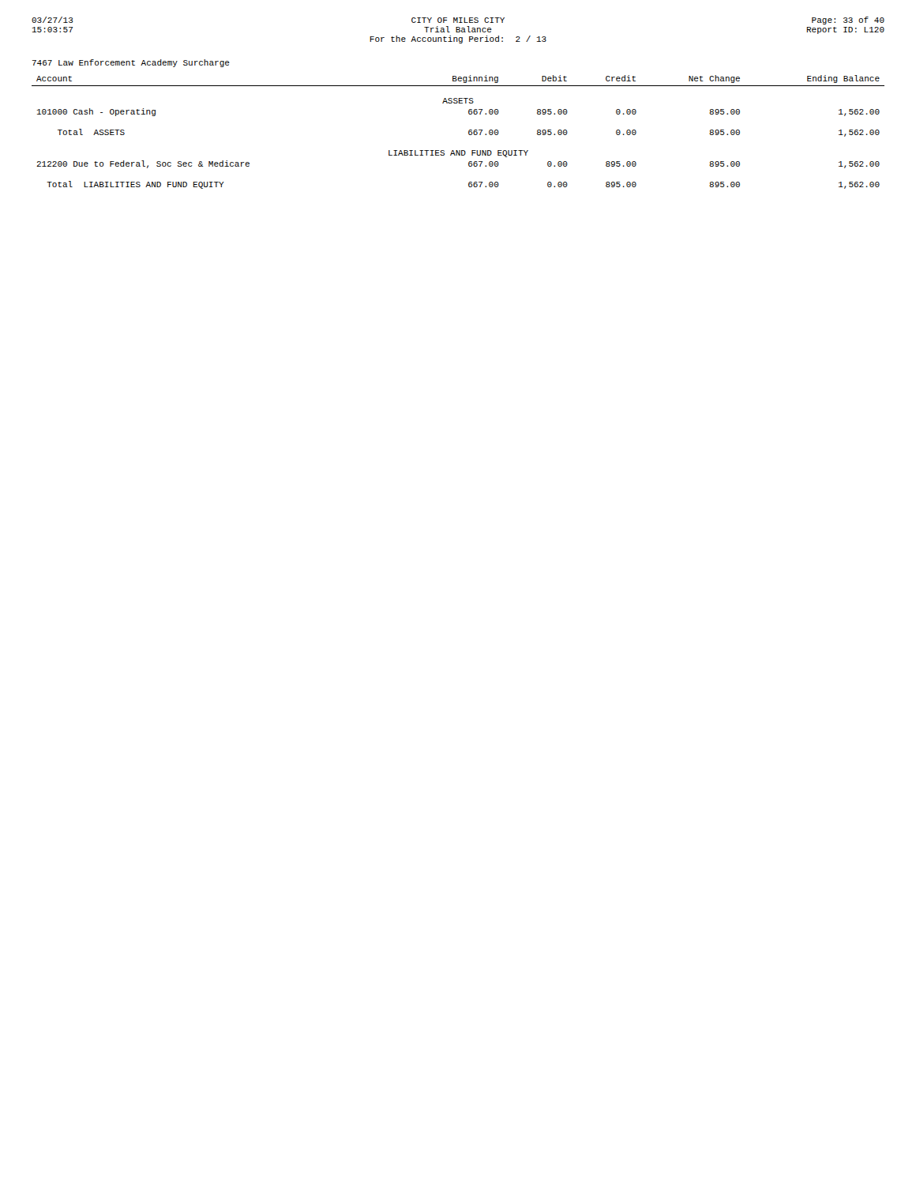03/27/13
15:03:57
CITY OF MILES CITY
Trial Balance
Page: 33 of 40
Report ID: L120
For the Accounting Period: 2 / 13
7467 Law Enforcement Academy Surcharge
| Account | Beginning | Debit | Credit | Net Change | Ending Balance |
| --- | --- | --- | --- | --- | --- |
| ASSETS |
| 101000 Cash - Operating | 667.00 | 895.00 | 0.00 | 895.00 | 1,562.00 |
| Total ASSETS | 667.00 | 895.00 | 0.00 | 895.00 | 1,562.00 |
| LIABILITIES AND FUND EQUITY |
| 212200 Due to Federal, Soc Sec & Medicare | 667.00 | 0.00 | 895.00 | 895.00 | 1,562.00 |
| Total LIABILITIES AND FUND EQUITY | 667.00 | 0.00 | 895.00 | 895.00 | 1,562.00 |